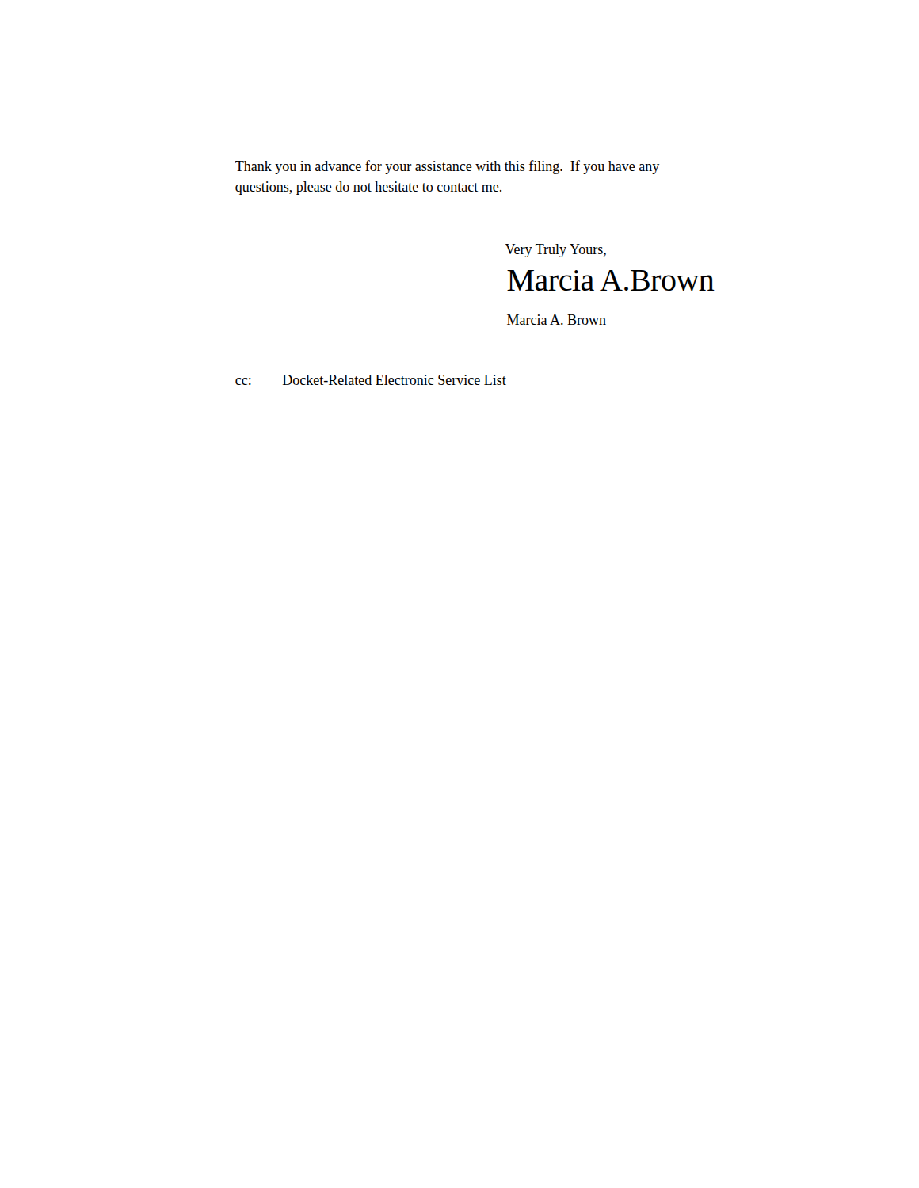Thank you in advance for your assistance with this filing. If you have any questions, please do not hesitate to contact me.
Very Truly Yours,
Marcia A.Brown
Marcia A. Brown
cc: Docket-Related Electronic Service List